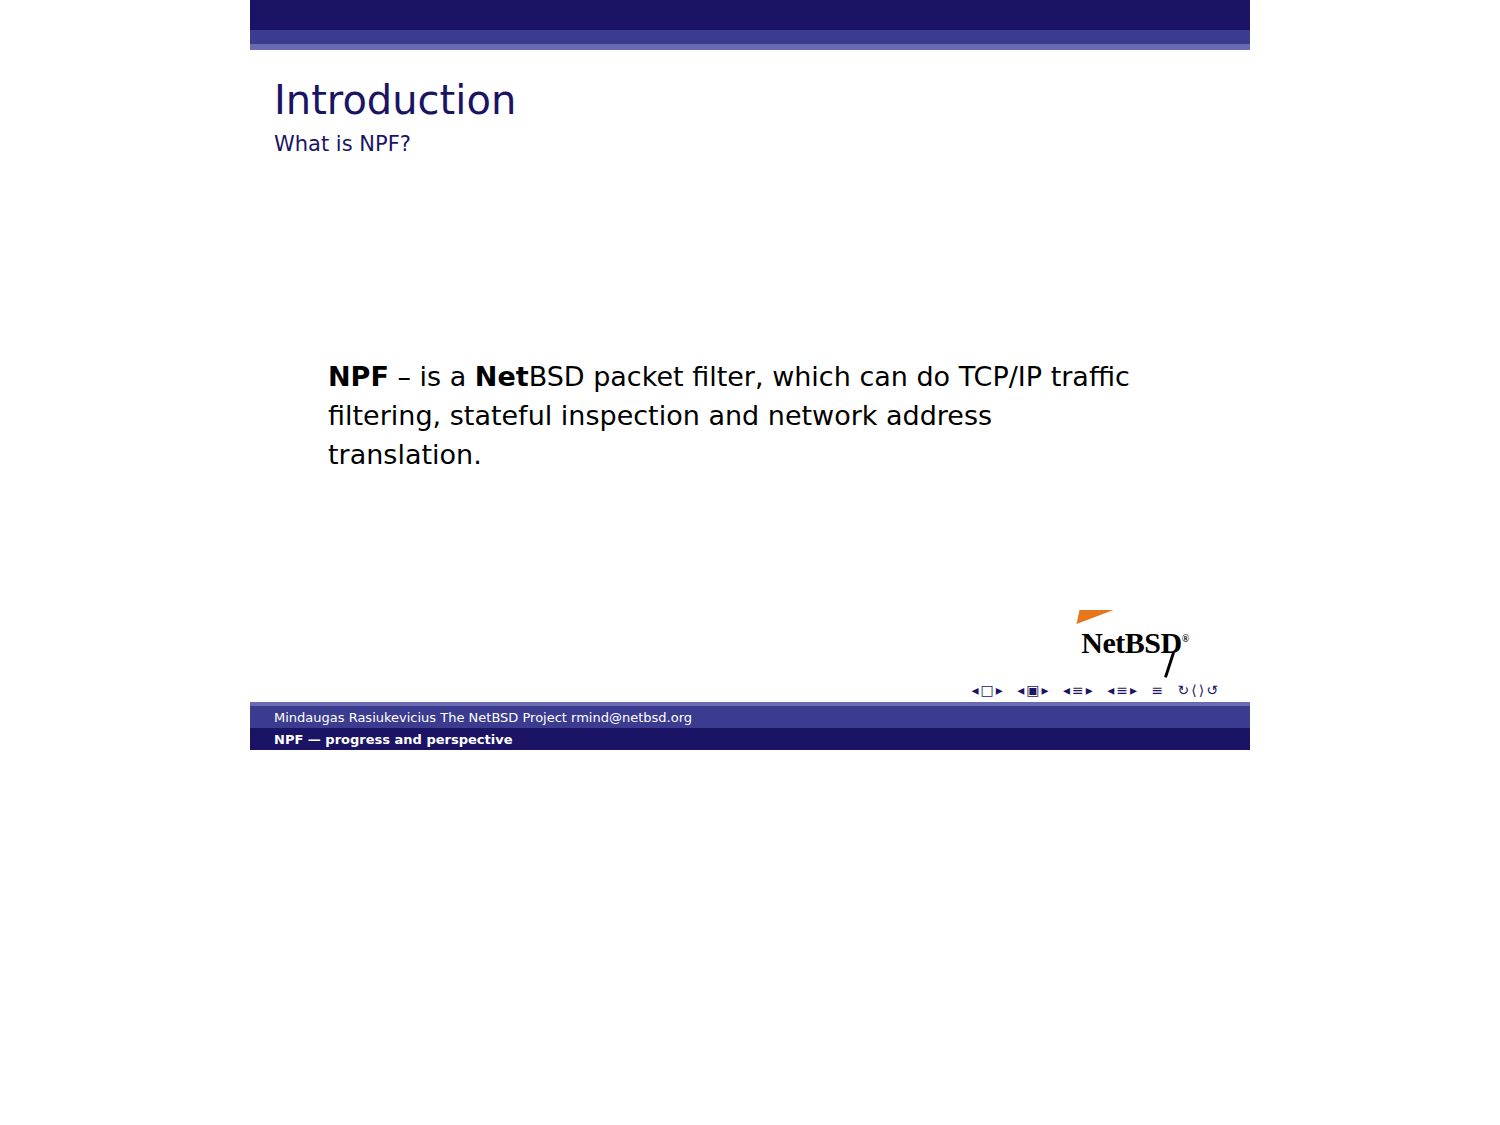Introduction
What is NPF?
NPF – is a Net BSD packet filter, which can do TCP/IP traffic filtering, stateful inspection and network address translation.
NetBSD®
◂□▸ ◂▣▸ ◂≡▸ ◂≡▸ ≡ ↻⟨⟩↺
Mindaugas Rasiukevicius The NetBSD Project rmind@netbsd.org
NPF — progress and perspective